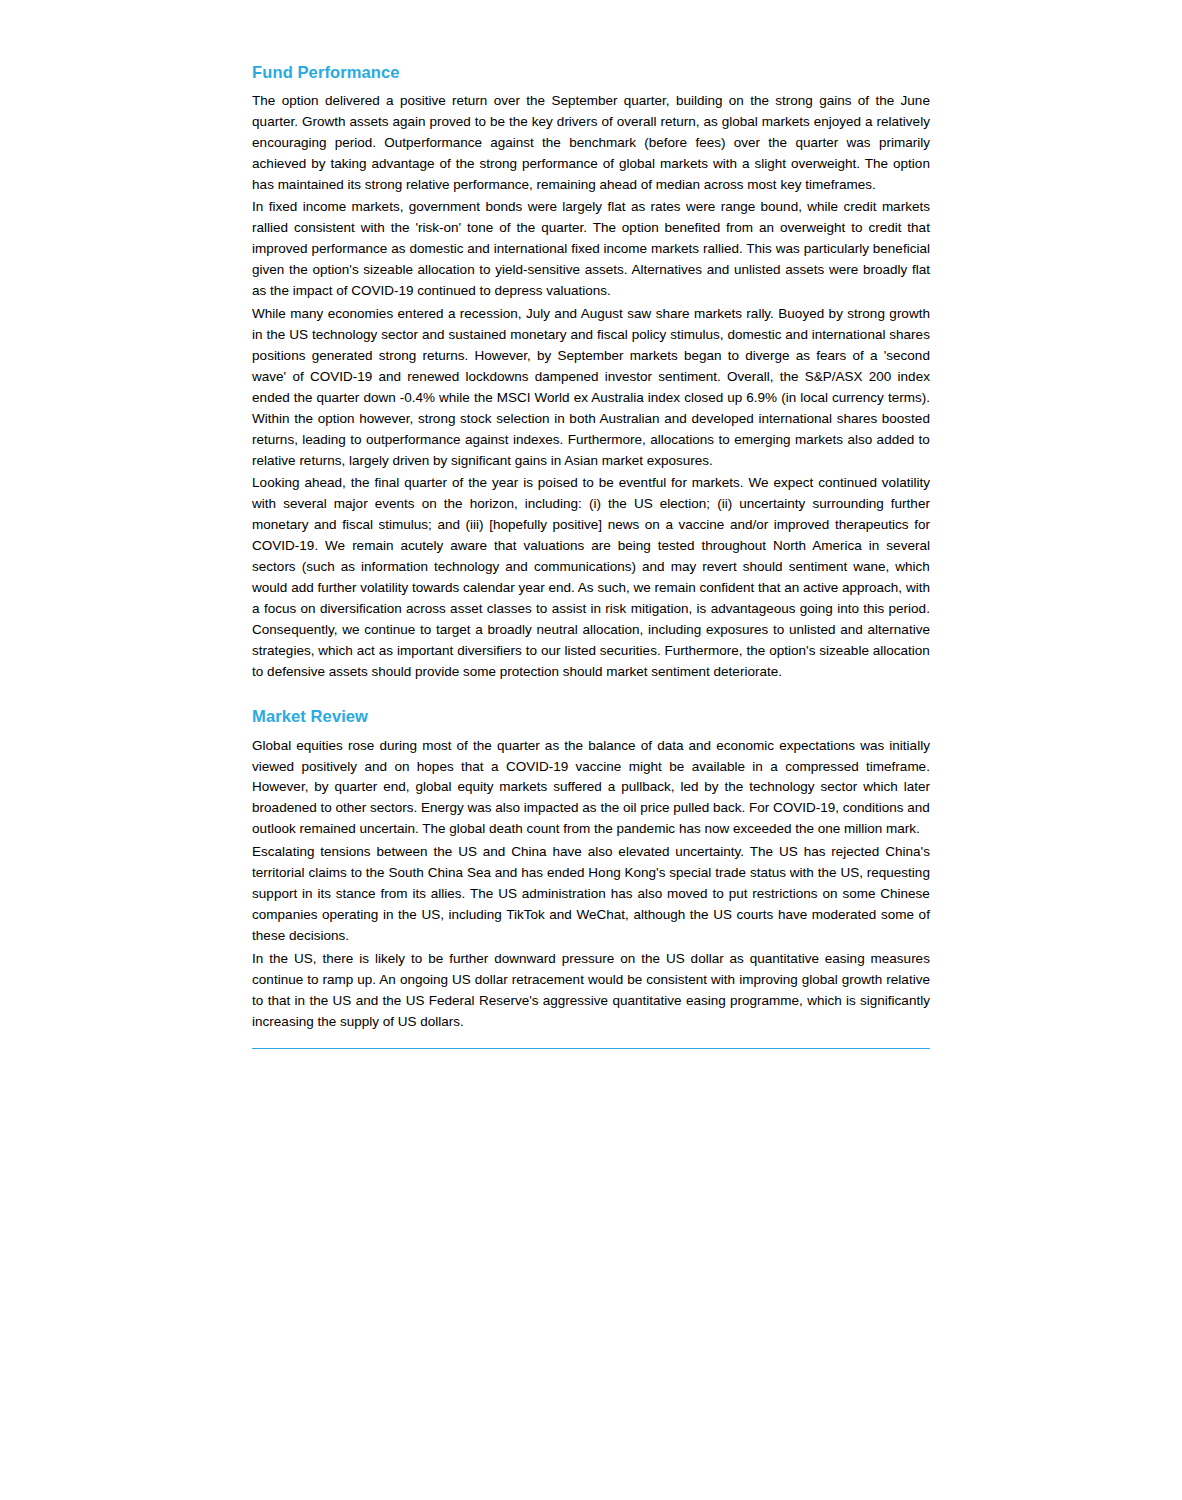Fund Performance
The option delivered a positive return over the September quarter, building on the strong gains of the June quarter. Growth assets again proved to be the key drivers of overall return, as global markets enjoyed a relatively encouraging period. Outperformance against the benchmark (before fees) over the quarter was primarily achieved by taking advantage of the strong performance of global markets with a slight overweight. The option has maintained its strong relative performance, remaining ahead of median across most key timeframes.
In fixed income markets, government bonds were largely flat as rates were range bound, while credit markets rallied consistent with the 'risk-on' tone of the quarter. The option benefited from an overweight to credit that improved performance as domestic and international fixed income markets rallied. This was particularly beneficial given the option's sizeable allocation to yield-sensitive assets. Alternatives and unlisted assets were broadly flat as the impact of COVID-19 continued to depress valuations.
While many economies entered a recession, July and August saw share markets rally. Buoyed by strong growth in the US technology sector and sustained monetary and fiscal policy stimulus, domestic and international shares positions generated strong returns. However, by September markets began to diverge as fears of a 'second wave' of COVID-19 and renewed lockdowns dampened investor sentiment. Overall, the S&P/ASX 200 index ended the quarter down -0.4% while the MSCI World ex Australia index closed up 6.9% (in local currency terms). Within the option however, strong stock selection in both Australian and developed international shares boosted returns, leading to outperformance against indexes. Furthermore, allocations to emerging markets also added to relative returns, largely driven by significant gains in Asian market exposures.
Looking ahead, the final quarter of the year is poised to be eventful for markets. We expect continued volatility with several major events on the horizon, including: (i) the US election; (ii) uncertainty surrounding further monetary and fiscal stimulus; and (iii) [hopefully positive] news on a vaccine and/or improved therapeutics for COVID-19. We remain acutely aware that valuations are being tested throughout North America in several sectors (such as information technology and communications) and may revert should sentiment wane, which would add further volatility towards calendar year end. As such, we remain confident that an active approach, with a focus on diversification across asset classes to assist in risk mitigation, is advantageous going into this period. Consequently, we continue to target a broadly neutral allocation, including exposures to unlisted and alternative strategies, which act as important diversifiers to our listed securities. Furthermore, the option's sizeable allocation to defensive assets should provide some protection should market sentiment deteriorate.
Market Review
Global equities rose during most of the quarter as the balance of data and economic expectations was initially viewed positively and on hopes that a COVID-19 vaccine might be available in a compressed timeframe. However, by quarter end, global equity markets suffered a pullback, led by the technology sector which later broadened to other sectors. Energy was also impacted as the oil price pulled back. For COVID-19, conditions and outlook remained uncertain. The global death count from the pandemic has now exceeded the one million mark.
Escalating tensions between the US and China have also elevated uncertainty. The US has rejected China's territorial claims to the South China Sea and has ended Hong Kong's special trade status with the US, requesting support in its stance from its allies. The US administration has also moved to put restrictions on some Chinese companies operating in the US, including TikTok and WeChat, although the US courts have moderated some of these decisions.
In the US, there is likely to be further downward pressure on the US dollar as quantitative easing measures continue to ramp up. An ongoing US dollar retracement would be consistent with improving global growth relative to that in the US and the US Federal Reserve's aggressive quantitative easing programme, which is significantly increasing the supply of US dollars.